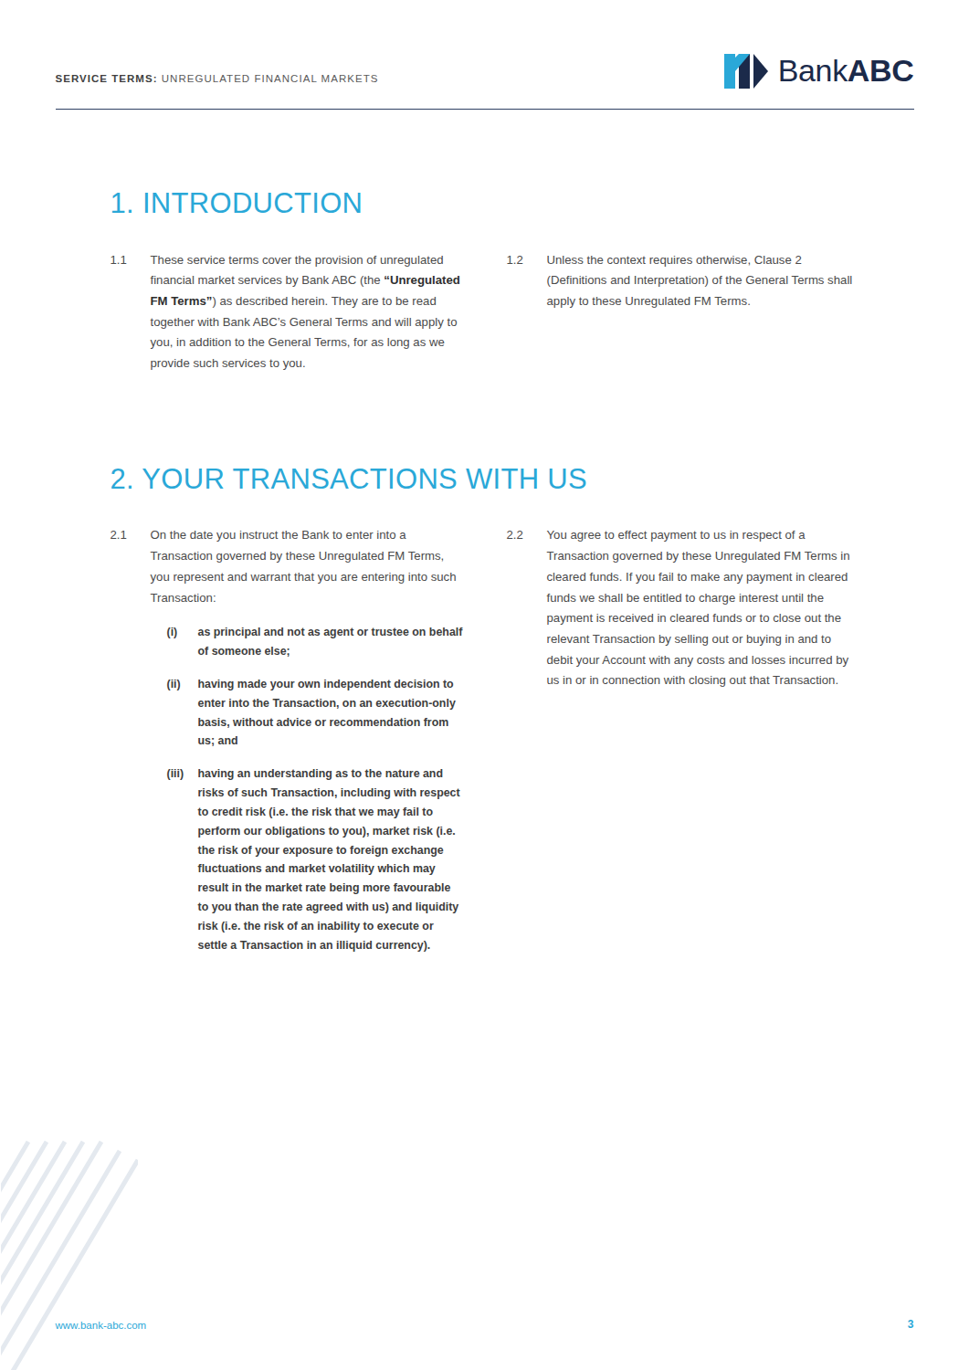SERVICE TERMS: UNREGULATED FINANCIAL MARKETS
BankABC
1. INTRODUCTION
1.1
These service terms cover the provision of unregulated financial market services by Bank ABC (the “Unregulated FM Terms”) as described herein. They are to be read together with Bank ABC’s General Terms and will apply to you, in addition to the General Terms, for as long as we provide such services to you.
1.2
Unless the context requires otherwise, Clause 2 (Definitions and Interpretation) of the General Terms shall apply to these Unregulated FM Terms.
2. YOUR TRANSACTIONS WITH US
2.1
On the date you instruct the Bank to enter into a Transaction governed by these Unregulated FM Terms, you represent and warrant that you are entering into such Transaction:
(i) as principal and not as agent or trustee on behalf of someone else;
(ii) having made your own independent decision to enter into the Transaction, on an execution-only basis, without advice or recommendation from us; and
(iii) having an understanding as to the nature and risks of such Transaction, including with respect to credit risk (i.e. the risk that we may fail to perform our obligations to you), market risk (i.e. the risk of your exposure to foreign exchange fluctuations and market volatility which may result in the market rate being more favourable to you than the rate agreed with us) and liquidity risk (i.e. the risk of an inability to execute or settle a Transaction in an illiquid currency).
2.2
You agree to effect payment to us in respect of a Transaction governed by these Unregulated FM Terms in cleared funds. If you fail to make any payment in cleared funds we shall be entitled to charge interest until the payment is received in cleared funds or to close out the relevant Transaction by selling out or buying in and to debit your Account with any costs and losses incurred by us in or in connection with closing out that Transaction.
www.bank-abc.com 3